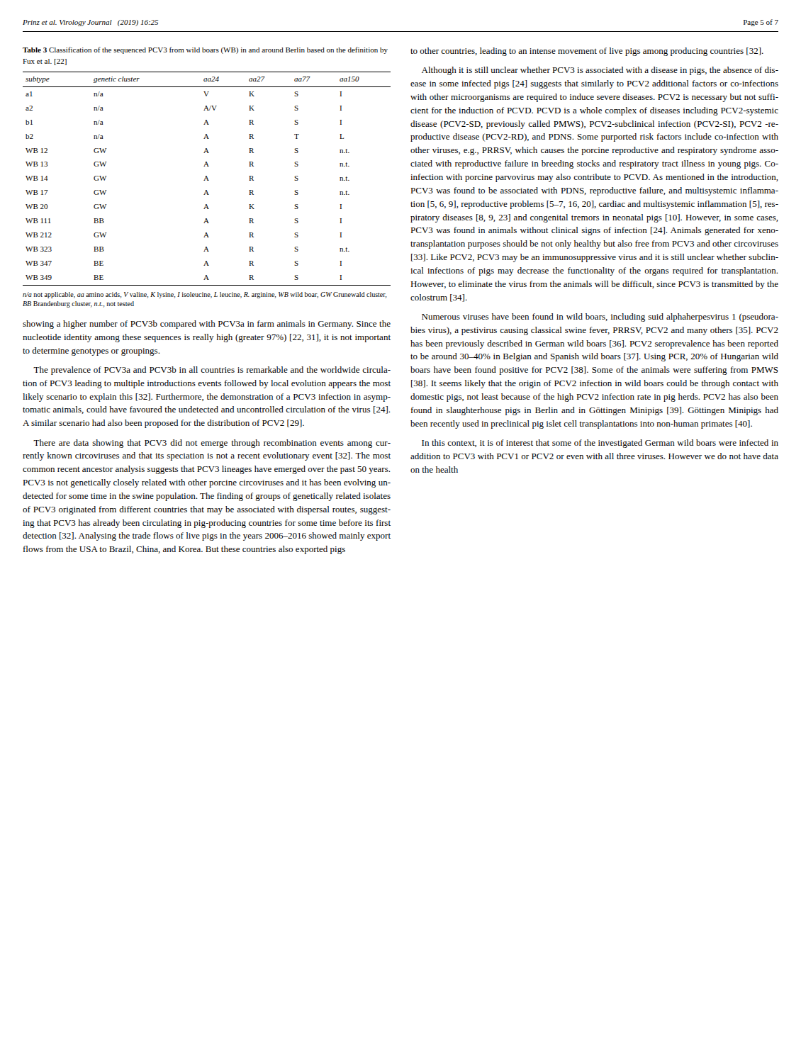Prinz et al. Virology Journal (2019) 16:25
Page 5 of 7
Table 3 Classification of the sequenced PCV3 from wild boars (WB) in and around Berlin based on the definition by Fux et al. [22]
| subtype | genetic cluster | aa24 | aa27 | aa77 | aa150 |
| --- | --- | --- | --- | --- | --- |
| a1 | n/a | V | K | S | I |
| a2 | n/a | A/V | K | S | I |
| b1 | n/a | A | R | S | I |
| b2 | n/a | A | R | T | L |
| WB 12 | GW | A | R | S | n.t. |
| WB 13 | GW | A | R | S | n.t. |
| WB 14 | GW | A | R | S | n.t. |
| WB 17 | GW | A | R | S | n.t. |
| WB 20 | GW | A | K | S | I |
| WB 111 | BB | A | R | S | I |
| WB 212 | GW | A | R | S | I |
| WB 323 | BB | A | R | S | n.t. |
| WB 347 | BE | A | R | S | I |
| WB 349 | BE | A | R | S | I |
n/a not applicable, aa amino acids, V valine, K lysine, I isoleucine, L leucine, R. arginine, WB wild boar, GW Grunewald cluster, BB Brandenburg cluster, n.t., not tested
showing a higher number of PCV3b compared with PCV3a in farm animals in Germany. Since the nucleotide identity among these sequences is really high (greater 97%) [22, 31], it is not important to determine genotypes or groupings.
The prevalence of PCV3a and PCV3b in all countries is remarkable and the worldwide circulation of PCV3 leading to multiple introductions events followed by local evolution appears the most likely scenario to explain this [32]. Furthermore, the demonstration of a PCV3 infection in asymptomatic animals, could have favoured the undetected and uncontrolled circulation of the virus [24]. A similar scenario had also been proposed for the distribution of PCV2 [29].
There are data showing that PCV3 did not emerge through recombination events among currently known circoviruses and that its speciation is not a recent evolutionary event [32]. The most common recent ancestor analysis suggests that PCV3 lineages have emerged over the past 50 years. PCV3 is not genetically closely related with other porcine circoviruses and it has been evolving undetected for some time in the swine population. The finding of groups of genetically related isolates of PCV3 originated from different countries that may be associated with dispersal routes, suggesting that PCV3 has already been circulating in pig-producing countries for some time before its first detection [32]. Analysing the trade flows of live pigs in the years 2006–2016 showed mainly export flows from the USA to Brazil, China, and Korea. But these countries also exported pigs
to other countries, leading to an intense movement of live pigs among producing countries [32].
Although it is still unclear whether PCV3 is associated with a disease in pigs, the absence of disease in some infected pigs [24] suggests that similarly to PCV2 additional factors or co-infections with other microorganisms are required to induce severe diseases. PCV2 is necessary but not sufficient for the induction of PCVD. PCVD is a whole complex of diseases including PCV2-systemic disease (PCV2-SD, previously called PMWS), PCV2-subclinical infection (PCV2-SI), PCV2 -reproductive disease (PCV2-RD), and PDNS. Some purported risk factors include co-infection with other viruses, e.g., PRRSV, which causes the porcine reproductive and respiratory syndrome associated with reproductive failure in breeding stocks and respiratory tract illness in young pigs. Co-infection with porcine parvovirus may also contribute to PCVD. As mentioned in the introduction, PCV3 was found to be associated with PDNS, reproductive failure, and multisystemic inflammation [5, 6, 9], reproductive problems [5–7, 16, 20], cardiac and multisystemic inflammation [5], respiratory diseases [8, 9, 23] and congenital tremors in neonatal pigs [10]. However, in some cases, PCV3 was found in animals without clinical signs of infection [24]. Animals generated for xenotransplantation purposes should be not only healthy but also free from PCV3 and other circoviruses [33]. Like PCV2, PCV3 may be an immunosuppressive virus and it is still unclear whether subclinical infections of pigs may decrease the functionality of the organs required for transplantation. However, to eliminate the virus from the animals will be difficult, since PCV3 is transmitted by the colostrum [34].
Numerous viruses have been found in wild boars, including suid alphaherpesvirus 1 (pseudorabies virus), a pestivirus causing classical swine fever, PRRSV, PCV2 and many others [35]. PCV2 has been previously described in German wild boars [36]. PCV2 seroprevalence has been reported to be around 30–40% in Belgian and Spanish wild boars [37]. Using PCR, 20% of Hungarian wild boars have been found positive for PCV2 [38]. Some of the animals were suffering from PMWS [38]. It seems likely that the origin of PCV2 infection in wild boars could be through contact with domestic pigs, not least because of the high PCV2 infection rate in pig herds. PCV2 has also been found in slaughterhouse pigs in Berlin and in Göttingen Minipigs [39]. Göttingen Minipigs had been recently used in preclinical pig islet cell transplantations into non-human primates [40].
In this context, it is of interest that some of the investigated German wild boars were infected in addition to PCV3 with PCV1 or PCV2 or even with all three viruses. However we do not have data on the health